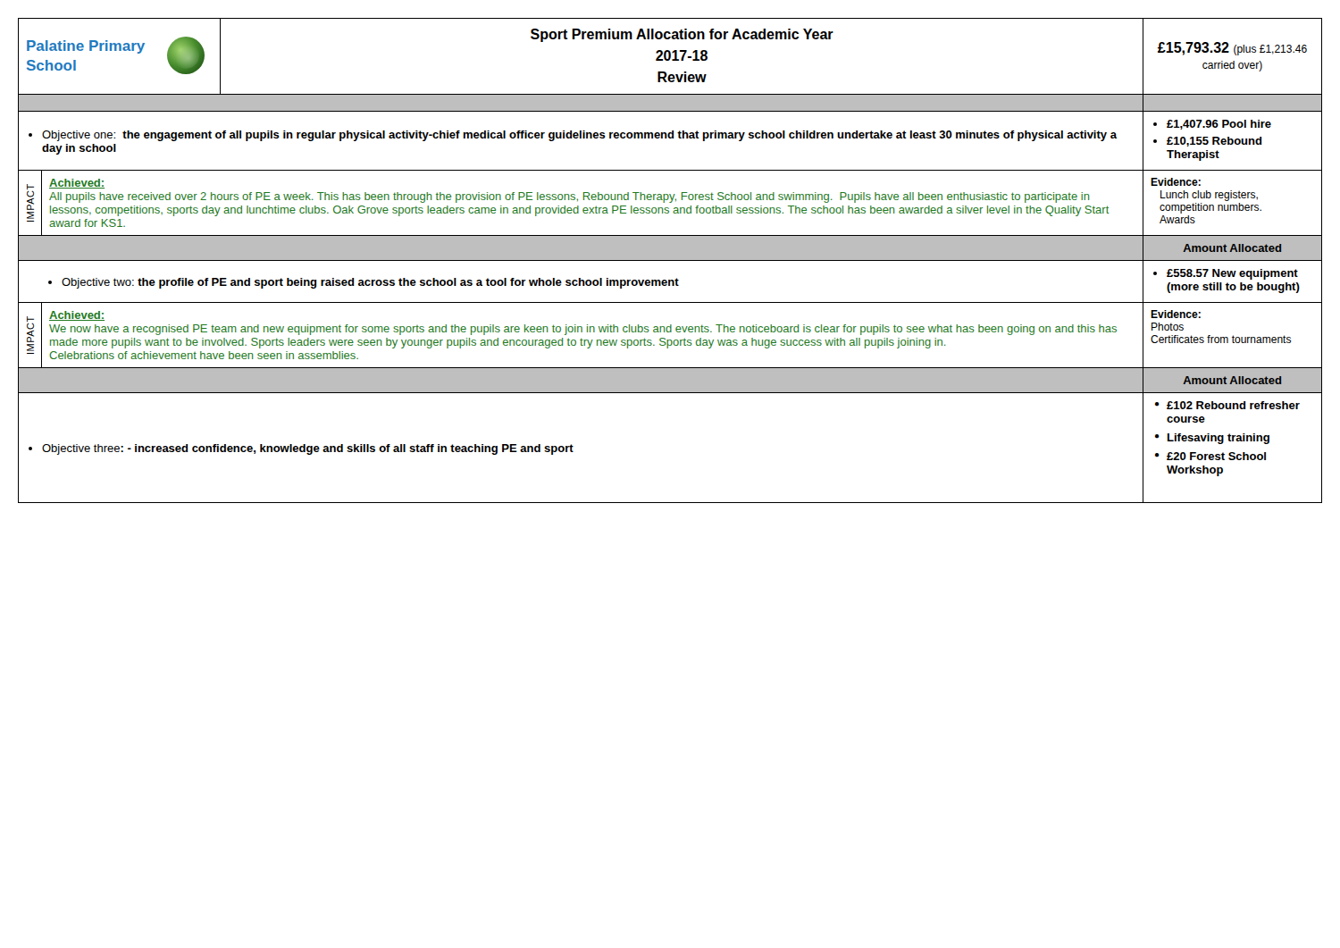| / Palatine Primary School / / | Sport Premium Allocation for Academic Year 2017-18 Review | £15,793.32 (plus £1,213.46 carried over) |
| Objective one: the engagement of all pupils in regular physical activity-chief medical officer guidelines recommend that primary school children undertake at least 30 minutes of physical activity a day in school | £1,407.96 Pool hire £10,155 Rebound Therapist |
| IMPACT | Achieved: All pupils have received over 2 hours of PE a week. This has been through the provision of PE lessons, Rebound Therapy, Forest School and swimming. Pupils have all been enthusiastic to participate in lessons, competitions, sports day and lunchtime clubs. Oak Grove sports leaders came in and provided extra PE lessons and football sessions. The school has been awarded a silver level in the Quality Start award for KS1. | Evidence: Lunch club registers, competition numbers. Awards |
| | Amount Allocated |
| Objective two: the profile of PE and sport being raised across the school as a tool for whole school improvement | £558.57 New equipment (more still to be bought) |
| IMPACT | Achieved: We now have a recognised PE team and new equipment for some sports and the pupils are keen to join in with clubs and events. The noticeboard is clear for pupils to see what has been going on and this has made more pupils want to be involved. Sports leaders were seen by younger pupils and encouraged to try new sports. Sports day was a huge success with all pupils joining in. Celebrations of achievement have been seen in assemblies. | Evidence: Photos Certificates from tournaments |
| | Amount Allocated |
| Objective three : - increased confidence, knowledge and skills of all staff in teaching PE and sport | £102 Rebound refresher course Lifesaving training £20 Forest School Workshop |